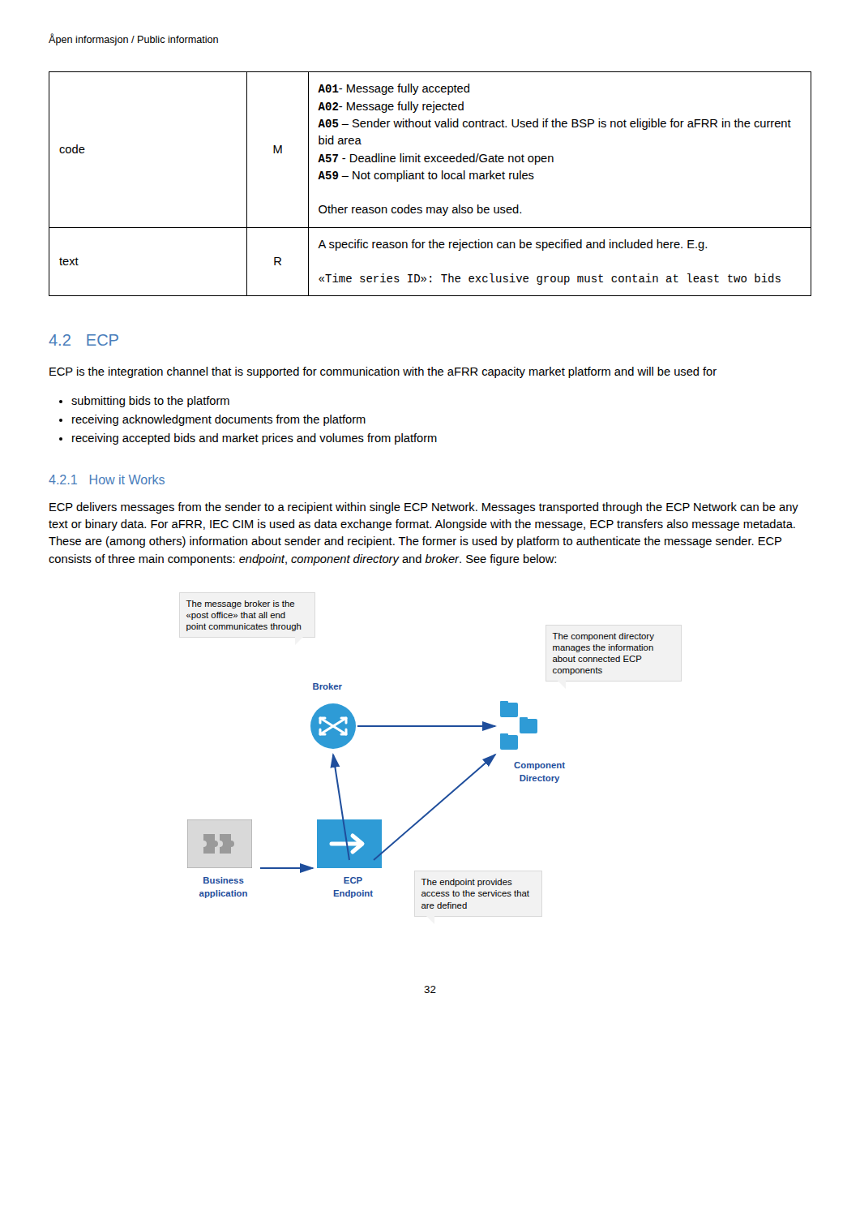Åpen informasjon / Public information
| code | M | A01 - Message fully accepted A02 - Message fully rejected A05 – Sender without valid contract. Used if the BSP is not eligible for aFRR in the current bid area A57 - Deadline limit exceeded/Gate not open A59 – Not compliant to local market rules Other reason codes may also be used. |
| text | R | A specific reason for the rejection can be specified and included here. E.g. «Time series ID»: The exclusive group must contain at least two bids |
4.2 ECP
ECP is the integration channel that is supported for communication with the aFRR capacity market platform and will be used for
submitting bids to the platform
receiving acknowledgment documents from the platform
receiving accepted bids and market prices and volumes from platform
4.2.1 How it Works
ECP delivers messages from the sender to a recipient within single ECP Network. Messages transported through the ECP Network can be any text or binary data. For aFRR, IEC CIM is used as data exchange format. Alongside with the message, ECP transfers also message metadata. These are (among others) information about sender and recipient. The former is used by platform to authenticate the message sender. ECP consists of three main components: endpoint, component directory and broker. See figure below:
The message broker is the «post office» that all end point communicates through
The component directory manages the information about connected ECP components
The endpoint provides access to the services that are defined
Broker
Component
Directory
ECP
Endpoint
Business
application
32